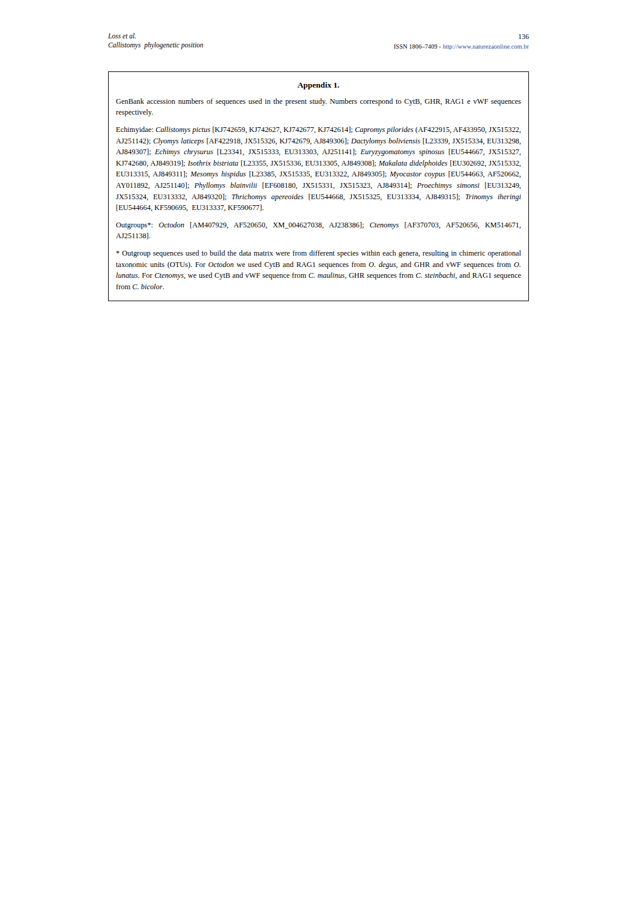Loss et al.
Callistomys phylogenetic position
136
ISSN 1806–7409 - http://www.naturezaonline.com.br
Appendix 1.
GenBank accession numbers of sequences used in the present study. Numbers correspond to CytB, GHR, RAG1 e vWF sequences respectively.
Echimyidae: Callistomys pictus [KJ742659, KJ742627, KJ742677, KJ742614]; Capromys pilorides (AF422915, AF433950, JX515322, AJ251142); Clyomys laticeps [AF422918, JX515326, KJ742679, AJ849306]; Dactylomys boliviensis [L23339, JX515334, EU313298, AJ849307]; Echimys chrysurus [L23341, JX515333, EU313303, AJ251141]; Euryzygomatomys spinosus [EU544667, JX515327, KJ742680, AJ849319]; Isothrix bistriata [L23355, JX515336, EU313305, AJ849308]; Makalata didelphoides [EU302692, JX515332, EU313315, AJ849311]; Mesomys hispidus [L23385, JX515335, EU313322, AJ849305]; Myocastor coypus [EU544663, AF520662, AY011892, AJ251140]; Phyllomys blainvilii [EF608180, JX515331, JX515323, AJ849314]; Proechimys simonsi [EU313249, JX515324, EU313332, AJ849320]; Thrichomys apereoides [EU544668, JX515325, EU313334, AJ849315]; Trinomys iheringi [EU544664, KF590695, EU313337, KF590677].
Outgroups*: Octodon [AM407929, AF520650, XM_004627038, AJ238386]; Ctenomys [AF370703, AF520656, KM514671, AJ251138].
* Outgroup sequences used to build the data matrix were from different species within each genera, resulting in chimeric operational taxonomic units (OTUs). For Octodon we used CytB and RAG1 sequences from O. degus, and GHR and vWF sequences from O. lunatus. For Ctenomys, we used CytB and vWF sequence from C. maulinus, GHR sequences from C. steinbachi, and RAG1 sequence from C. bicolor.